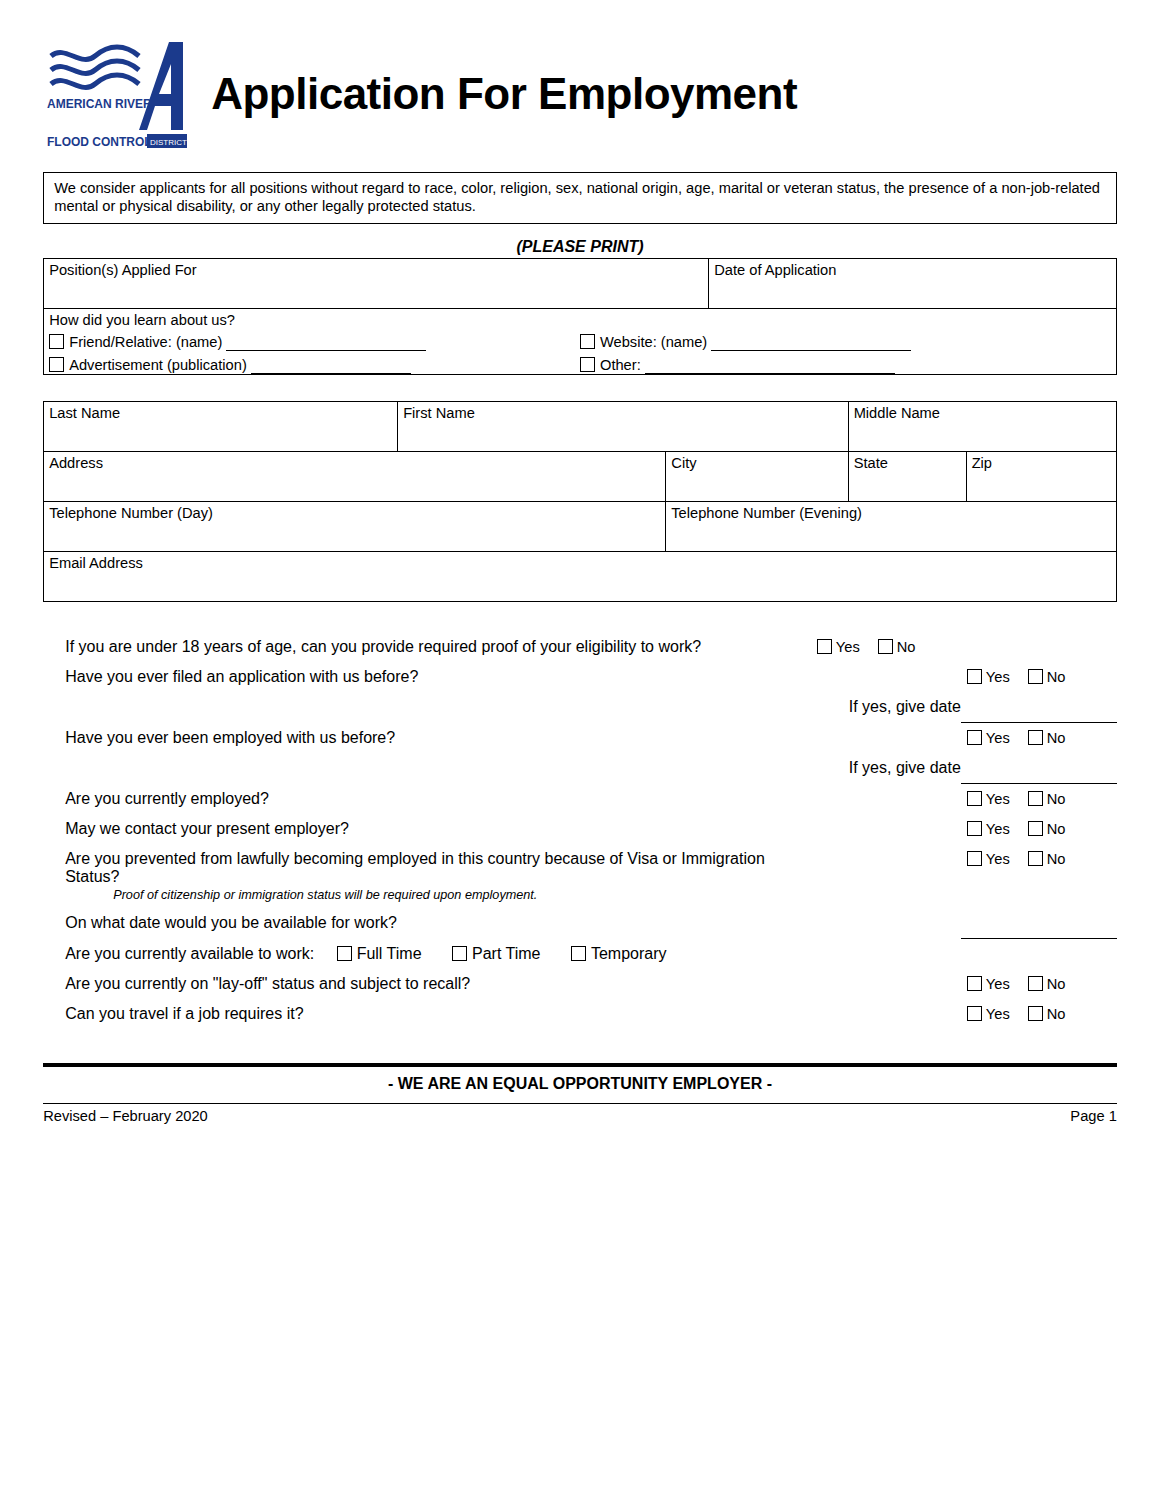AMERICAN RIVER FLOOD CONTROL DISTRICT
Application For Employment
We consider applicants for all positions without regard to race, color, religion, sex, national origin, age, marital or veteran status, the presence of a non-job-related mental or physical disability, or any other legally protected status.
(PLEASE PRINT)
| Position(s) Applied For | Date of Application |
| How did you learn about us? Friend/Relative: (name) Website: (name) Advertisement (publication) Other: |
| Last Name | First Name | Middle Name |
| Address | City | State | Zip |
| Telephone Number (Day) | Telephone Number (Evening) |
| Email Address |
| If you are under 18 years of age, can you provide required proof of your eligibility to work? | Yes No |
| Have you ever filed an application with us before? | | Yes No |
| | If yes, give date | |
| Have you ever been employed with us before? | | Yes No |
| | If yes, give date | |
| Are you currently employed? | | Yes No |
| May we contact your present employer? | | Yes No |
| Are you prevented from lawfully becoming employed in this country because of Visa or Immigration Status? Proof of citizenship or immigration status will be required upon employment. | | Yes No |
| On what date would you be available for work? | | |
| Are you currently available to work: Full Time Part Time Temporary | | |
| Are you currently on "lay-off" status and subject to recall? | | Yes No |
| Can you travel if a job requires it? | | Yes No |
- WE ARE AN EQUAL OPPORTUNITY EMPLOYER -
Revised – February 2020 Page 1